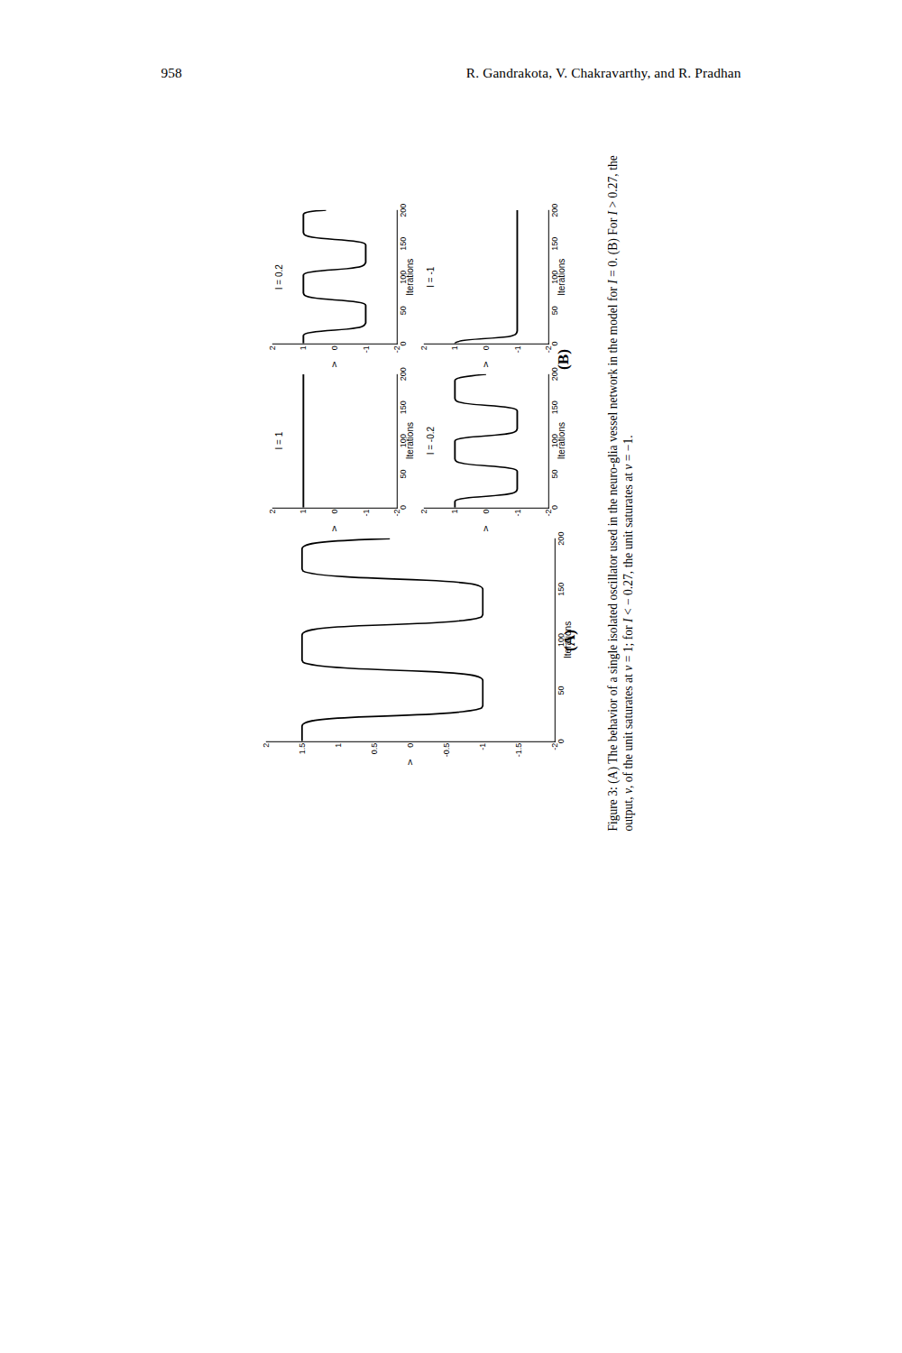958 R. Gandrakota, V. Chakravarthy, and R. Pradhan
2 1.5 1 0.5 0 -0.5 -1 -1.5 -2 0 50 100 150 200 v Iterations
(A)
I = 1 2 1 0 -1 -2 0 50 100 150 200 v Iterations
I = 0.2 2 1 0 -1 -2 0 50 100 150 200 v Iterations
I = -0.2 2 1 0 -1 -2 0 50 100 150 200 v Iterations
I = -1 2 1 0 -1 -2 0 50 100 150 200 v Iterations
(B)
Figure 3: (A) The behavior of a single isolated oscillator used in the neuro-glia vessel network in the model for I = 0. (B) For I > 0.27, the output, v, of the unit saturates at v = 1; for I < − 0.27, the unit saturates at v = −1.